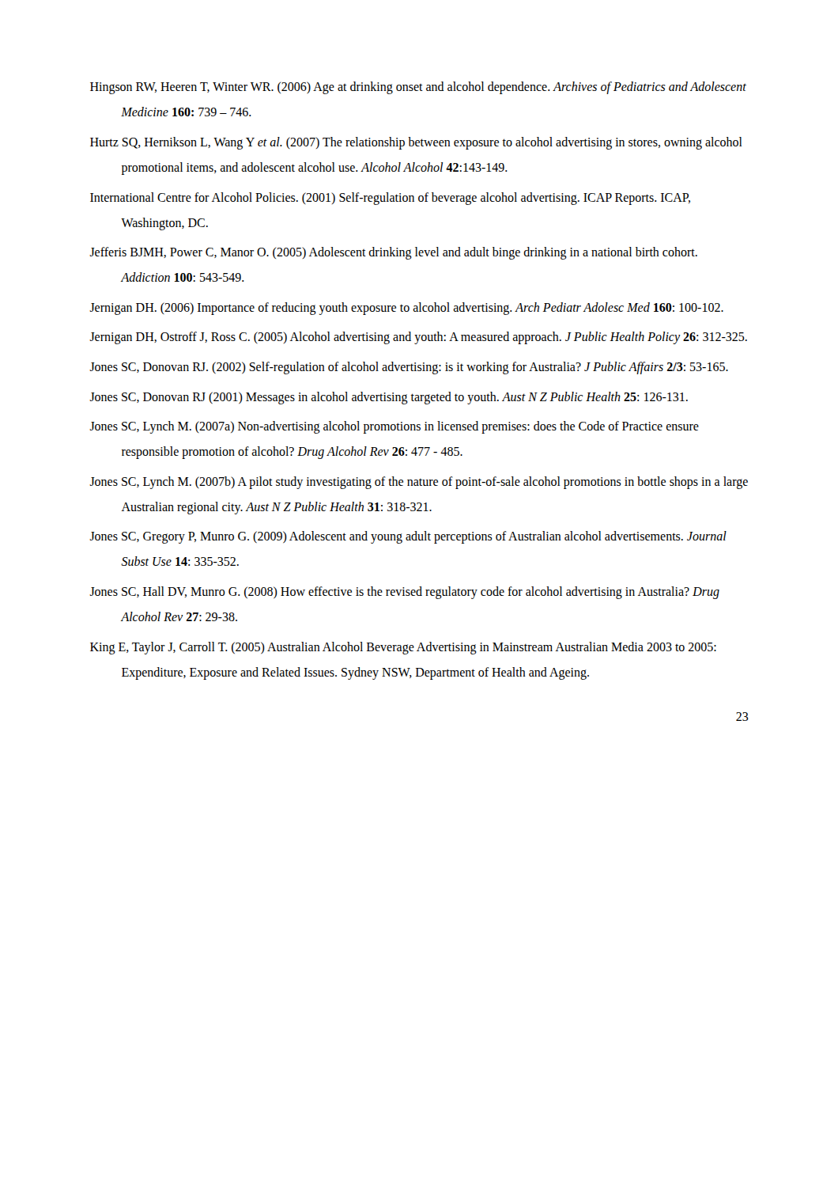Hingson RW, Heeren T, Winter WR. (2006) Age at drinking onset and alcohol dependence. Archives of Pediatrics and Adolescent Medicine 160: 739 – 746.
Hurtz SQ, Hernikson L, Wang Y et al. (2007) The relationship between exposure to alcohol advertising in stores, owning alcohol promotional items, and adolescent alcohol use. Alcohol Alcohol 42:143-149.
International Centre for Alcohol Policies. (2001) Self-regulation of beverage alcohol advertising. ICAP Reports. ICAP, Washington, DC.
Jefferis BJMH, Power C, Manor O. (2005) Adolescent drinking level and adult binge drinking in a national birth cohort. Addiction 100: 543-549.
Jernigan DH. (2006) Importance of reducing youth exposure to alcohol advertising. Arch Pediatr Adolesc Med 160: 100-102.
Jernigan DH, Ostroff J, Ross C. (2005) Alcohol advertising and youth: A measured approach. J Public Health Policy 26: 312-325.
Jones SC, Donovan RJ. (2002) Self-regulation of alcohol advertising: is it working for Australia? J Public Affairs 2/3: 53-165.
Jones SC, Donovan RJ (2001) Messages in alcohol advertising targeted to youth. Aust N Z Public Health 25: 126-131.
Jones SC, Lynch M. (2007a) Non-advertising alcohol promotions in licensed premises: does the Code of Practice ensure responsible promotion of alcohol? Drug Alcohol Rev 26: 477 - 485.
Jones SC, Lynch M. (2007b) A pilot study investigating of the nature of point-of-sale alcohol promotions in bottle shops in a large Australian regional city. Aust N Z Public Health 31: 318-321.
Jones SC, Gregory P, Munro G. (2009) Adolescent and young adult perceptions of Australian alcohol advertisements. Journal Subst Use 14: 335-352.
Jones SC, Hall DV, Munro G. (2008) How effective is the revised regulatory code for alcohol advertising in Australia? Drug Alcohol Rev 27: 29-38.
King E, Taylor J, Carroll T. (2005) Australian Alcohol Beverage Advertising in Mainstream Australian Media 2003 to 2005: Expenditure, Exposure and Related Issues. Sydney NSW, Department of Health and Ageing.
23